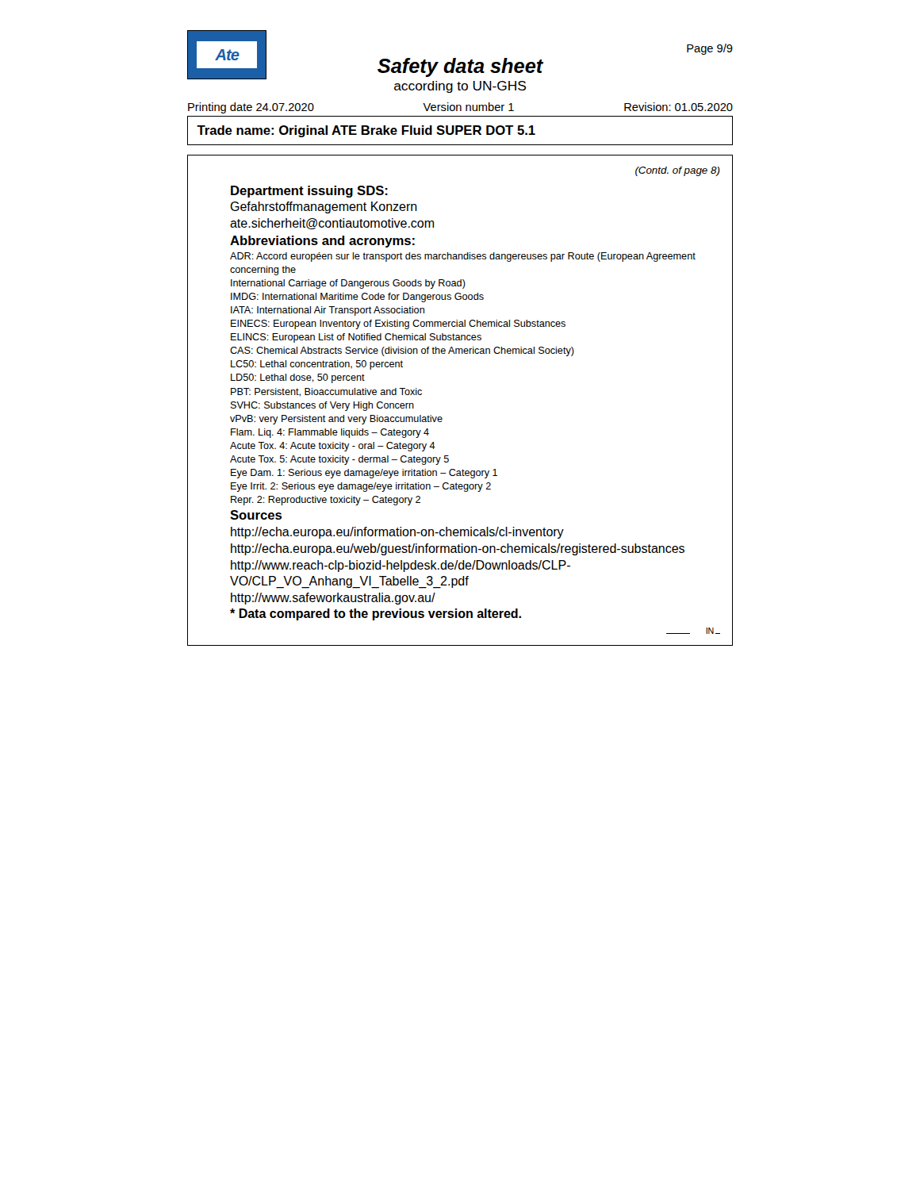Ate
Page 9/9
Safety data sheet
according to UN-GHS
Printing date 24.07.2020 Version number 1 Revision: 01.05.2020
Trade name: Original ATE Brake Fluid SUPER DOT 5.1
(Contd. of page 8)
Department issuing SDS:
Gefahrstoffmanagement Konzern
ate.sicherheit@contiautomotive.com
Abbreviations and acronyms:
ADR: Accord européen sur le transport des marchandises dangereuses par Route (European Agreement concerning the
International Carriage of Dangerous Goods by Road)
IMDG: International Maritime Code for Dangerous Goods
IATA: International Air Transport Association
EINECS: European Inventory of Existing Commercial Chemical Substances
ELINCS: European List of Notified Chemical Substances
CAS: Chemical Abstracts Service (division of the American Chemical Society)
LC50: Lethal concentration, 50 percent
LD50: Lethal dose, 50 percent
PBT: Persistent, Bioaccumulative and Toxic
SVHC: Substances of Very High Concern
vPvB: very Persistent and very Bioaccumulative
Flam. Liq. 4: Flammable liquids – Category 4
Acute Tox. 4: Acute toxicity - oral – Category 4
Acute Tox. 5: Acute toxicity - dermal – Category 5
Eye Dam. 1: Serious eye damage/eye irritation – Category 1
Eye Irrit. 2: Serious eye damage/eye irritation – Category 2
Repr. 2: Reproductive toxicity – Category 2
Sources
http://echa.europa.eu/information-on-chemicals/cl-inventory
http://echa.europa.eu/web/guest/information-on-chemicals/registered-substances
http://www.reach-clp-biozid-helpdesk.de/de/Downloads/CLP-VO/CLP_VO_Anhang_VI_Tabelle_3_2.pdf
http://www.safeworkaustralia.gov.au/
* Data compared to the previous version altered.
IN